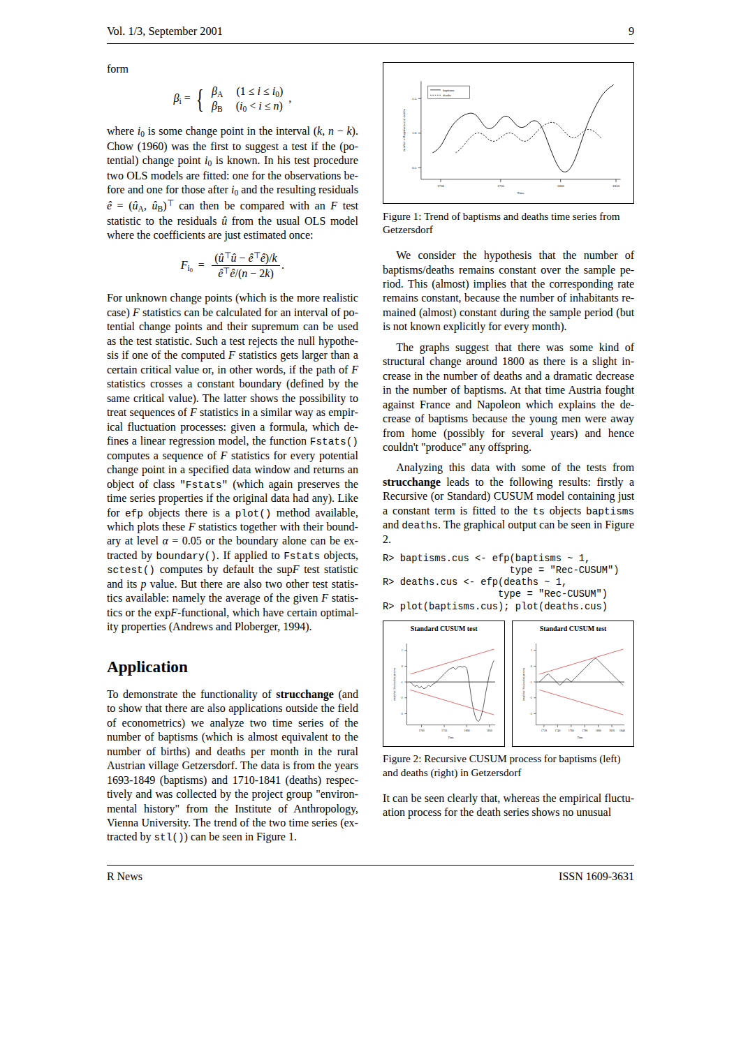Vol. 1/3, September 2001
9
form
βi = { βA(1 ≤ i ≤ i0) βB(i0 < i ≤ n) ,
where i0 is some change point in the interval (k, n − k). Chow (1960) was the first to suggest a test if the (potential) change point i0 is known. In his test procedure two OLS models are fitted: one for the observations before and one for those after i0 and the resulting residuals ê = (ûA, ûB)⊤ can then be compared with an F test statistic to the residuals û from the usual OLS model where the coefficients are just estimated once:
Fi0 = (û⊤û − ê⊤ê)/k ê⊤ê/(n − 2k) .
For unknown change points (which is the more realistic case) F statistics can be calculated for an interval of potential change points and their supremum can be used as the test statistic. Such a test rejects the null hypothesis if one of the computed F statistics gets larger than a certain critical value or, in other words, if the path of F statistics crosses a constant boundary (defined by the same critical value). The latter shows the possibility to treat sequences of F statistics in a similar way as empirical fluctuation processes: given a formula, which defines a linear regression model, the function Fstats() computes a sequence of F statistics for every potential change point in a specified data window and returns an object of class "Fstats" (which again preserves the time series properties if the original data had any). Like for efp objects there is a plot() method available, which plots these F statistics together with their boundary at level α = 0.05 or the boundary alone can be extracted by boundary(). If applied to Fstats objects, sctest() computes by default the supF test statistic and its p value. But there are also two other test statistics available: namely the average of the given F statistics or the expF-functional, which have certain optimality properties (Andrews and Ploberger, 1994).
Application
To demonstrate the functionality of strucchange (and to show that there are also applications outside the field of econometrics) we analyze two time series of the number of baptisms (which is almost equivalent to the number of births) and deaths per month in the rural Austrian village Getzersdorf. The data is from the years 1693-1849 (baptisms) and 1710-1841 (deaths) respectively and was collected by the project group "environmental history" from the Institute of Anthropology, Vienna University. The trend of the two time series (extracted by stl()) can be seen in Figure 1.
1700 1750 1800 1850 0.5 1.0 1.5 Time number of baptisms and deaths baptisms deaths
Figure 1: Trend of baptisms and deaths time series from Getzersdorf
We consider the hypothesis that the number of baptisms/deaths remains constant over the sample period. This (almost) implies that the corresponding rate remains constant, because the number of inhabitants remained (almost) constant during the sample period (but is not known explicitly for every month).
The graphs suggest that there was some kind of structural change around 1800 as there is a slight increase in the number of deaths and a dramatic decrease in the number of baptisms. At that time Austria fought against France and Napoleon which explains the decrease of baptisms because the young men were away from home (possibly for several years) and hence couldn't "produce" any offspring.
Analyzing this data with some of the tests from strucchange leads to the following results: firstly a Recursive (or Standard) CUSUM model containing just a constant term is fitted to the ts objects baptisms and deaths. The graphical output can be seen in Figure 2.
R> baptisms.cus <- efp(baptisms ~ 1,
                      type = "Rec-CUSUM")
R> deaths.cus <- efp(deaths ~ 1,
                    type = "Rec-CUSUM")
R> plot(baptisms.cus); plot(deaths.cus)
Standard CUSUM test
1700 1750 1800 1850 -3 -2 -1 0 1 Time empirical fluctuation process
Standard CUSUM test
1720 1740 1760 1780 1800 1820 1840 -3 -2 -1 0 1 Time empirical fluctuation process
Figure 2: Recursive CUSUM process for baptisms (left) and deaths (right) in Getzersdorf
It can be seen clearly that, whereas the empirical fluctuation process for the death series shows no unusual
R News
ISSN 1609-3631